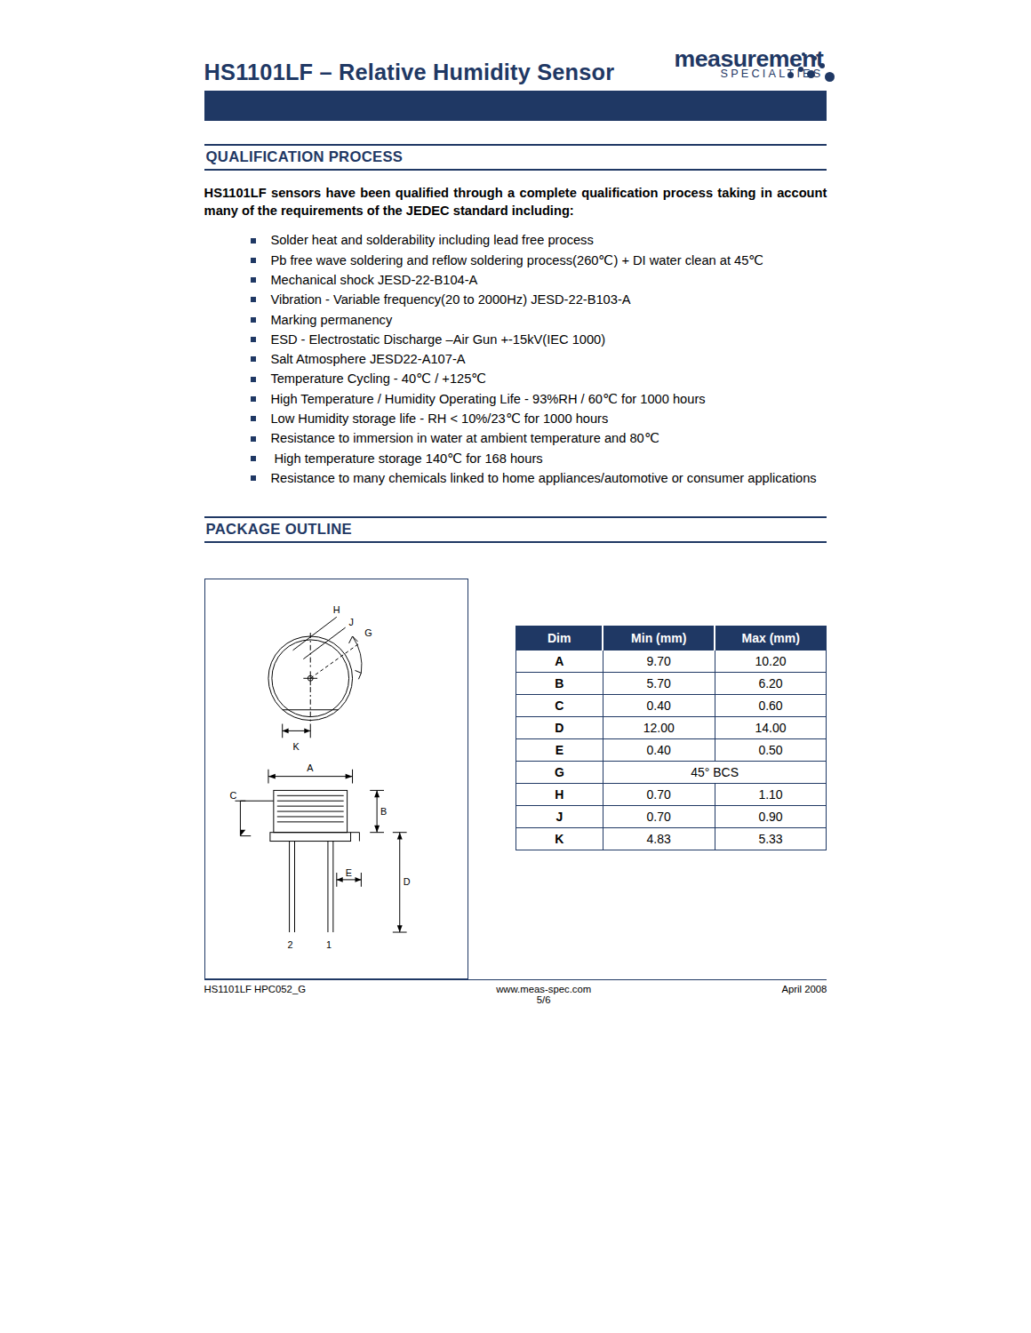HS1101LF – Relative Humidity Sensor
measurement SPECIALTIES
QUALIFICATION PROCESS
HS1101LF sensors have been qualified through a complete qualification process taking in account many of the requirements of the JEDEC standard including:
Solder heat and solderability including lead free process
Pb free wave soldering and reflow soldering process(260℃) + DI water clean at 45℃
Mechanical shock JESD-22-B104-A
Vibration - Variable frequency(20 to 2000Hz) JESD-22-B103-A
Marking permanency
ESD - Electrostatic Discharge –Air Gun +-15kV(IEC 1000)
Salt Atmosphere JESD22-A107-A
Temperature Cycling - 40℃ / +125℃
High Temperature / Humidity Operating Life - 93%RH / 60℃ for 1000 hours
Low Humidity storage life - RH < 10%/23℃ for 1000 hours
Resistance to immersion in water at ambient temperature and 80℃
High temperature storage 140℃ for 168 hours
Resistance to many chemicals linked to home appliances/automotive or consumer applications
PACKAGE OUTLINE
H J G K A C B D E 2 1
| Dim | Min (mm) | Max (mm) |
| --- | --- | --- |
| A | 9.70 | 10.20 |
| B | 5.70 | 6.20 |
| C | 0.40 | 0.60 |
| D | 12.00 | 14.00 |
| E | 0.40 | 0.50 |
| G | 45° BCS |
| H | 0.70 | 1.10 |
| J | 0.70 | 0.90 |
| K | 4.83 | 5.33 |
HS1101LF HPC052_G
www.meas-spec.com
5/6
April 2008